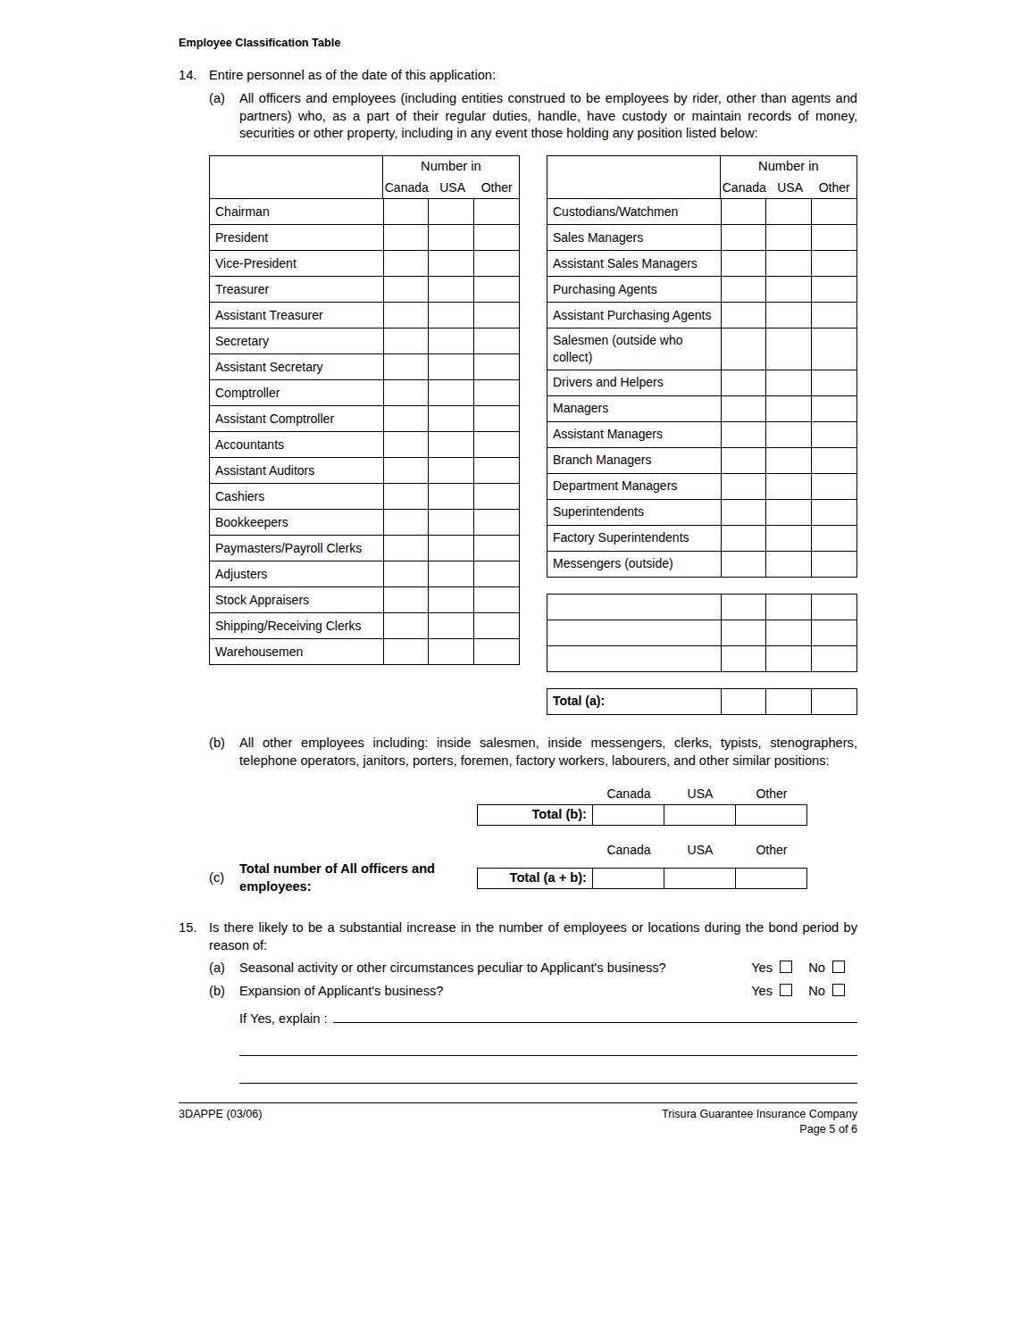Employee Classification Table
14.
Entire personnel as of the date of this application:
(a)
All officers and employees (including entities construed to be employees by rider, other than agents and partners) who, as a part of their regular duties, handle, have custody or maintain records of money, securities or other property, including in any event those holding any position listed below:
Number in
Canada
USA
Other
| Chairman | | | |
| President | | | |
| Vice-President | | | |
| Treasurer | | | |
| Assistant Treasurer | | | |
| Secretary | | | |
| Assistant Secretary | | | |
| Comptroller | | | |
| Assistant Comptroller | | | |
| Accountants | | | |
| Assistant Auditors | | | |
| Cashiers | | | |
| Bookkeepers | | | |
| Paymasters/Payroll Clerks | | | |
| Adjusters | | | |
| Stock Appraisers | | | |
| Shipping/Receiving Clerks | | | |
| Warehousemen | | | |
Number in
Canada
USA
Other
| Custodians/Watchmen | | | |
| Sales Managers | | | |
| Assistant Sales Managers | | | |
| Purchasing Agents | | | |
| Assistant Purchasing Agents | | | |
| Salesmen (outside who collect) | | | |
| Drivers and Helpers | | | |
| Managers | | | |
| Assistant Managers | | | |
| Branch Managers | | | |
| Department Managers | | | |
| Superintendents | | | |
| Factory Superintendents | | | |
| Messengers (outside) | | | |
| Total (a): | | | |
(b)
All other employees including: inside salesmen, inside messengers, clerks, typists, stenographers, telephone operators, janitors, porters, foremen, factory workers, labourers, and other similar positions:
Canada
USA
Other
Total (b):
Canada
USA
Other
(c)
Total number of All officers and employees:
Total (a + b):
15.
Is there likely to be a substantial increase in the number of employees or locations during the bond period by reason of:
(a)
Seasonal activity or other circumstances peculiar to Applicant's business?
Yes No
(b)
Expansion of Applicant's business?
Yes No
If Yes, explain :
3DAPPE (03/06)
Trisura Guarantee Insurance Company
Page 5 of 6